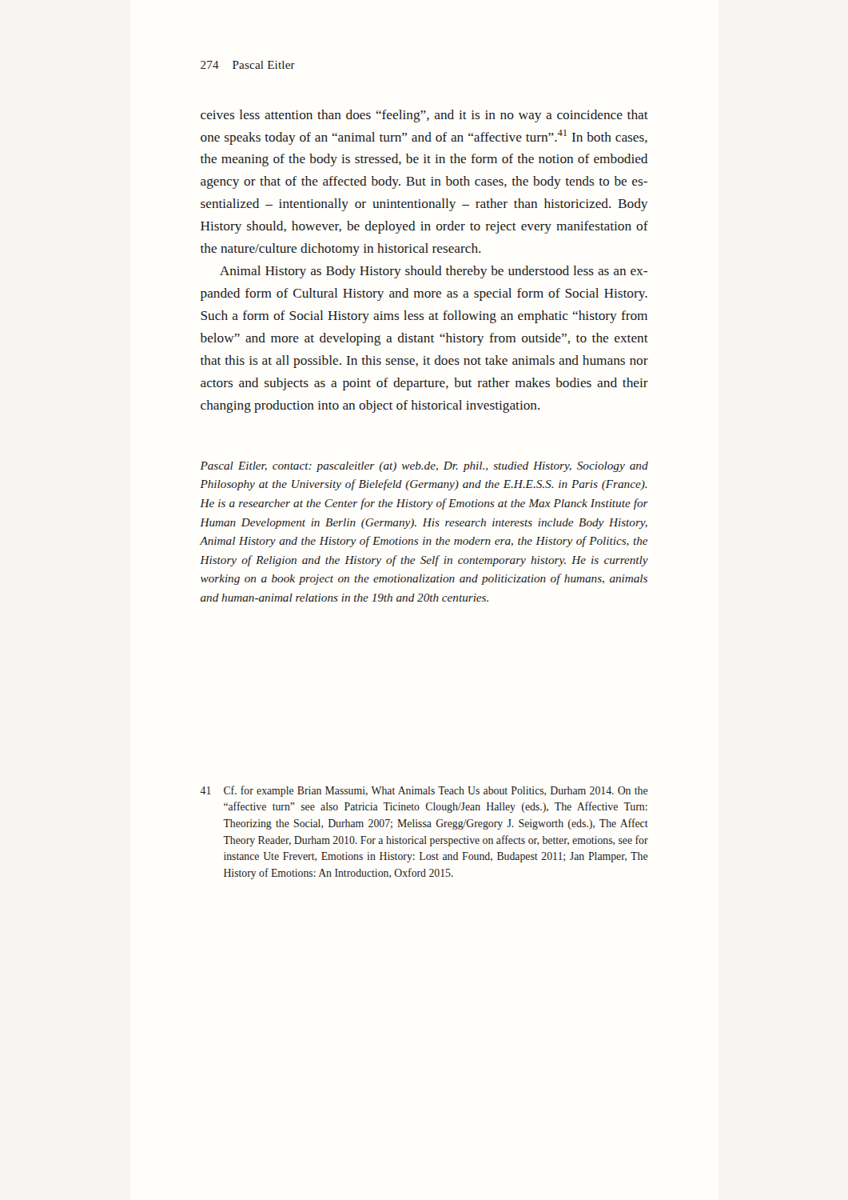274 Pascal Eitler
ceives less attention than does “feeling”, and it is in no way a coincidence that one speaks today of an “animal turn” and of an “affective turn”.41 In both cases, the meaning of the body is stressed, be it in the form of the notion of embodied agency or that of the affected body. But in both cases, the body tends to be essentialized – intentionally or unintentionally – rather than historicized. Body History should, however, be deployed in order to reject every manifestation of the nature/culture dichotomy in historical research.
Animal History as Body History should thereby be understood less as an expanded form of Cultural History and more as a special form of Social History. Such a form of Social History aims less at following an emphatic “history from below” and more at developing a distant “history from outside”, to the extent that this is at all possible. In this sense, it does not take animals and humans nor actors and subjects as a point of departure, but rather makes bodies and their changing production into an object of historical investigation.
Pascal Eitler, contact: pascaleitler (at) web.de, Dr. phil., studied History, Sociology and Philosophy at the University of Bielefeld (Germany) and the E.H.E.S.S. in Paris (France). He is a researcher at the Center for the History of Emotions at the Max Planck Institute for Human Development in Berlin (Germany). His research interests include Body History, Animal History and the History of Emotions in the modern era, the History of Politics, the History of Religion and the History of the Self in contemporary history. He is currently working on a book project on the emotionalization and politicization of humans, animals and human-animal relations in the 19th and 20th centuries.
41 Cf. for example Brian Massumi, What Animals Teach Us about Politics, Durham 2014. On the “affective turn” see also Patricia Ticineto Clough/Jean Halley (eds.), The Affective Turn: Theorizing the Social, Durham 2007; Melissa Gregg/Gregory J. Seigworth (eds.), The Affect Theory Reader, Durham 2010. For a historical perspective on affects or, better, emotions, see for instance Ute Frevert, Emotions in History: Lost and Found, Budapest 2011; Jan Plamper, The History of Emotions: An Introduction, Oxford 2015.